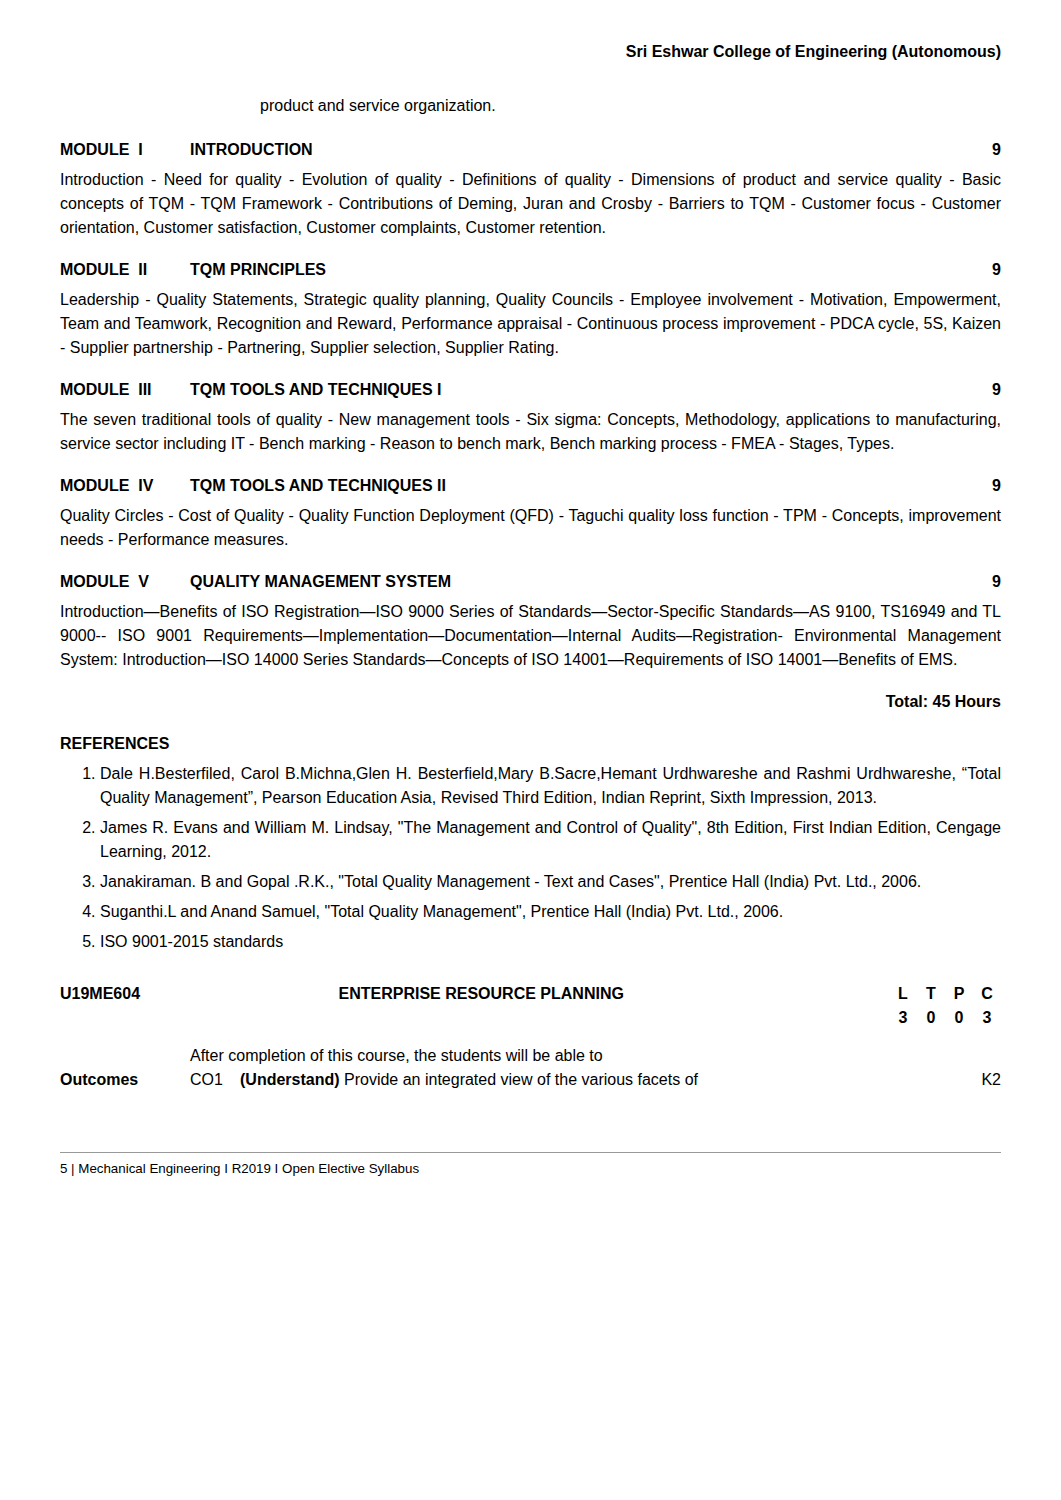Sri Eshwar College of Engineering (Autonomous)
product and service organization.
MODULE I INTRODUCTION 9
Introduction - Need for quality - Evolution of quality - Definitions of quality - Dimensions of product and service quality - Basic concepts of TQM - TQM Framework - Contributions of Deming, Juran and Crosby - Barriers to TQM - Customer focus - Customer orientation, Customer satisfaction, Customer complaints, Customer retention.
MODULE II TQM PRINCIPLES 9
Leadership - Quality Statements, Strategic quality planning, Quality Councils - Employee involvement - Motivation, Empowerment, Team and Teamwork, Recognition and Reward, Performance appraisal - Continuous process improvement - PDCA cycle, 5S, Kaizen - Supplier partnership - Partnering, Supplier selection, Supplier Rating.
MODULE III TQM TOOLS AND TECHNIQUES I 9
The seven traditional tools of quality - New management tools - Six sigma: Concepts, Methodology, applications to manufacturing, service sector including IT - Bench marking - Reason to bench mark, Bench marking process - FMEA - Stages, Types.
MODULE IV TQM TOOLS AND TECHNIQUES II 9
Quality Circles - Cost of Quality - Quality Function Deployment (QFD) - Taguchi quality loss function - TPM - Concepts, improvement needs - Performance measures.
MODULE V QUALITY MANAGEMENT SYSTEM 9
Introduction—Benefits of ISO Registration—ISO 9000 Series of Standards—Sector-Specific Standards—AS 9100, TS16949 and TL 9000-- ISO 9001 Requirements—Implementation—Documentation—Internal Audits—Registration- Environmental Management System: Introduction—ISO 14000 Series Standards—Concepts of ISO 14001—Requirements of ISO 14001—Benefits of EMS.
Total: 45 Hours
REFERENCES
Dale H.Besterfiled, Carol B.Michna,Glen H. Besterfield,Mary B.Sacre,Hemant Urdhwareshe and Rashmi Urdhwareshe, “Total Quality Management”, Pearson Education Asia, Revised Third Edition, Indian Reprint, Sixth Impression, 2013.
James R. Evans and William M. Lindsay, "The Management and Control of Quality", 8th Edition, First Indian Edition, Cengage Learning, 2012.
Janakiraman. B and Gopal .R.K., "Total Quality Management - Text and Cases", Prentice Hall (India) Pvt. Ltd., 2006.
Suganthi.L and Anand Samuel, "Total Quality Management", Prentice Hall (India) Pvt. Ltd., 2006.
ISO 9001-2015 standards
| U19ME604 | ENTERPRISE RESOURCE PLANNING | L T P C |
| | | 3 0 0 3 |
| | After completion of this course, the students will be able to |
| Outcomes | / CO1 / (Understand) Provide an integrated view of the various facets of / K2 / |
5 | Mechanical Engineering I R2019 I Open Elective Syllabus